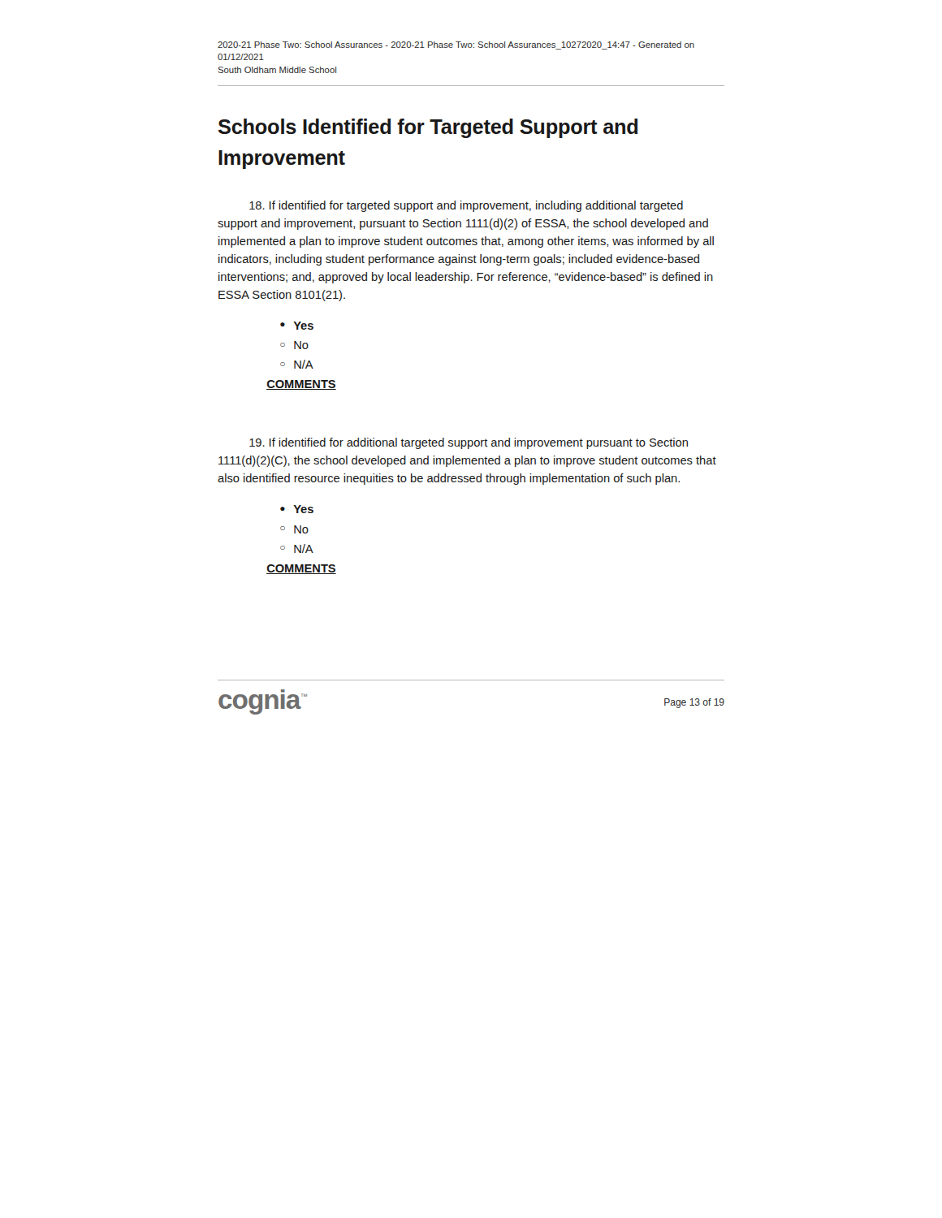2020-21 Phase Two: School Assurances - 2020-21 Phase Two: School Assurances_10272020_14:47 - Generated on 01/12/2021
South Oldham Middle School
Schools Identified for Targeted Support and Improvement
18. If identified for targeted support and improvement, including additional targeted support and improvement, pursuant to Section 1111(d)(2) of ESSA, the school developed and implemented a plan to improve student outcomes that, among other items, was informed by all indicators, including student performance against long-term goals; included evidence-based interventions; and, approved by local leadership. For reference, “evidence-based” is defined in ESSA Section 8101(21).
Yes
No
N/A
COMMENTS
19. If identified for additional targeted support and improvement pursuant to Section 1111(d)(2)(C), the school developed and implemented a plan to improve student outcomes that also identified resource inequities to be addressed through implementation of such plan.
Yes
No
N/A
COMMENTS
cognia™
Page 13 of 19